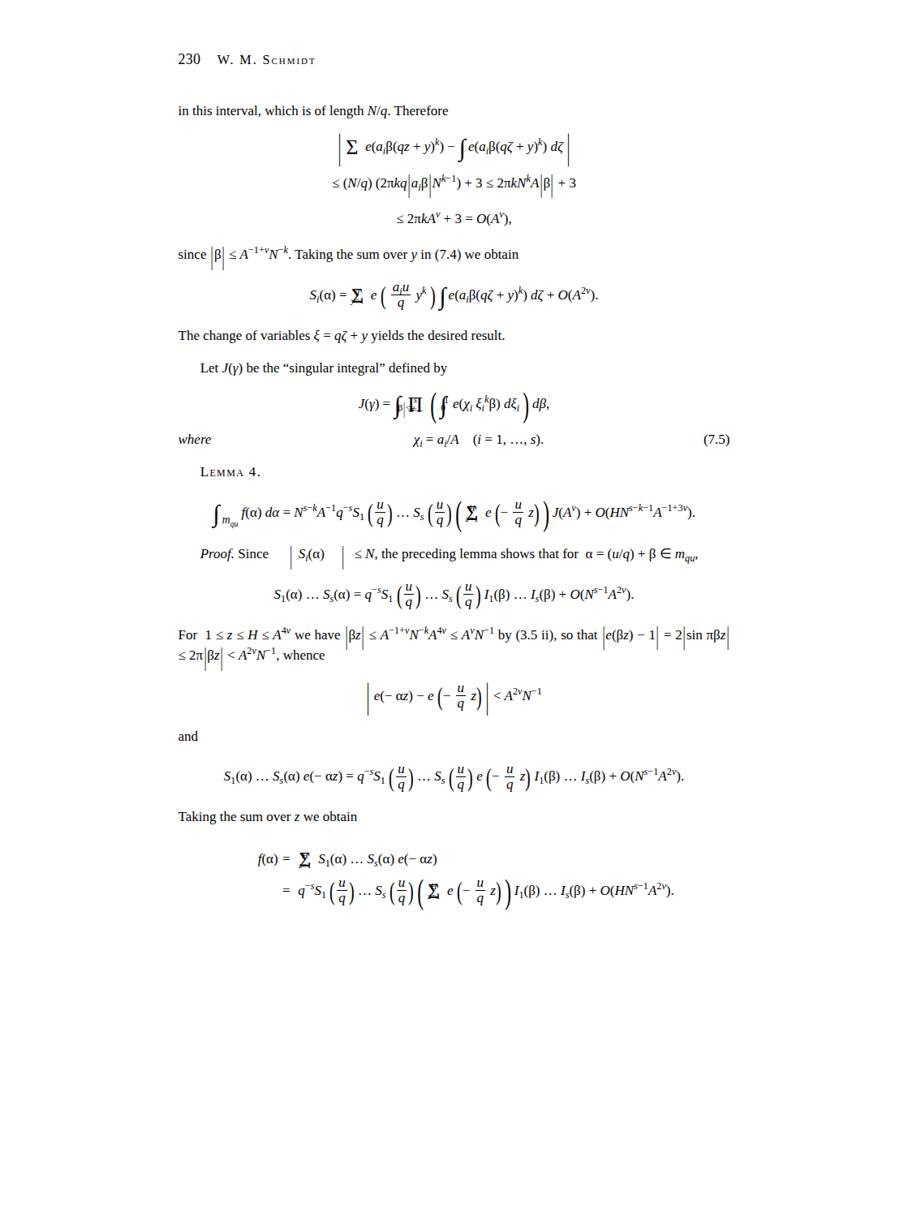230 W. M. Schmidt
in this interval, which is of length N/q. Therefore
| Σ e(aiβ(qz + y)k) − ∫e(aiβ(qζ + y)k) dζ |
≤ (N/q) (2πkq|aiβ|Nk−1) + 3 ≤ 2πkNkA|β| + 3
≤ 2πkAν + 3 = O(Aν),
since |β| ≤ A−1+νN−k. Taking the sum over y in (7.4) we obtain
Si(α) = q Σy=1 e ( aiu q yk ) ∫e(aiβ(qζ + y)k) dζ + O(A2ν).
The change of variables ξ = qζ + y yields the desired result.
Let J(γ) be the “singular integral” defined by
J(γ) = |β|<γ∫ s Πi=1 ( 10∫ e(χi ξikβ) dξi ) dβ,
where χi = ai/A (i = 1, …, s). (7.5)
Lemma 4.
∫ mqu f(α) dα = Ns−kA−1q−sS1 (uq) … Ss (uq) ( HΣz=1 e (− uq z) ) J(Aν) + O(HNs−k−1A−1+3ν).
Proof. Since |Si(α)| ≤ N, the preceding lemma shows that for α = (u/q) + β ∈ mqu,
S1(α) … Ss(α) = q−sS1 (uq) … Ss (uq) I1(β) … Is(β) + O(Ns−1A2ν).
For 1 ≤ z ≤ H ≤ A4ν we have |βz| ≤ A−1+νN−kA4ν ≤ AνN−1 by (3.5 ii), so that |e(βz) − 1| = 2|sin πβz| ≤ 2π|βz| < A2νN−1, whence
| e(− αz) − e (− uq z) | < A2νN−1
and
S1(α) … Ss(α) e(− αz) = q−sS1 (uq) … Ss (uq) e (− uq z) I1(β) … Is(β) + O(Ns−1A2ν).
Taking the sum over z we obtain
f(α)= HΣz=1 S1(α) … Ss(α) e(− αz) = q−sS1 (uq) … Ss (uq) ( HΣz=1 e (− uq z) ) I1(β) … Is(β) + O(HNs−1A2ν).